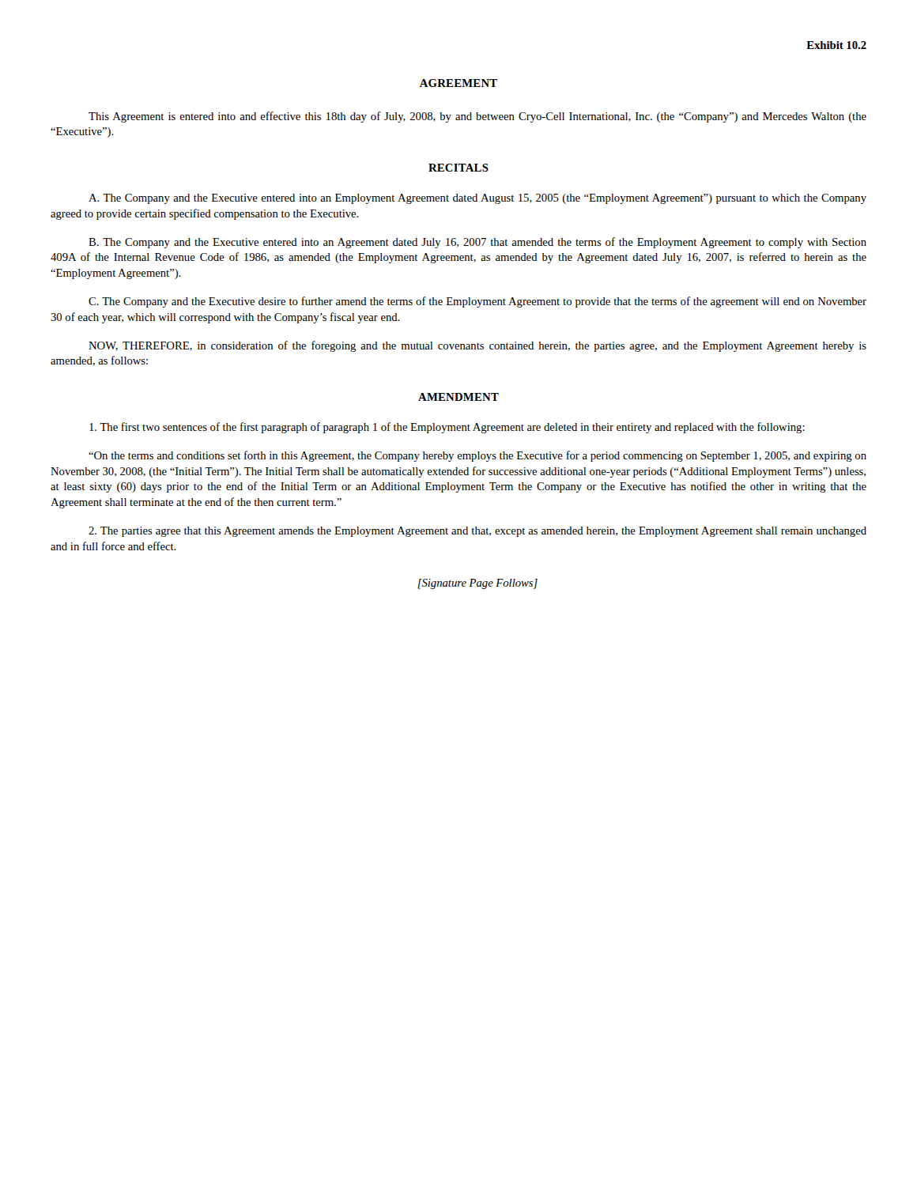Exhibit 10.2
AGREEMENT
This Agreement is entered into and effective this 18th day of July, 2008, by and between Cryo-Cell International, Inc. (the “Company”) and Mercedes Walton (the “Executive”).
RECITALS
A. The Company and the Executive entered into an Employment Agreement dated August 15, 2005 (the “Employment Agreement”) pursuant to which the Company agreed to provide certain specified compensation to the Executive.
B. The Company and the Executive entered into an Agreement dated July 16, 2007 that amended the terms of the Employment Agreement to comply with Section 409A of the Internal Revenue Code of 1986, as amended (the Employment Agreement, as amended by the Agreement dated July 16, 2007, is referred to herein as the “Employment Agreement”).
C. The Company and the Executive desire to further amend the terms of the Employment Agreement to provide that the terms of the agreement will end on November 30 of each year, which will correspond with the Company’s fiscal year end.
NOW, THEREFORE, in consideration of the foregoing and the mutual covenants contained herein, the parties agree, and the Employment Agreement hereby is amended, as follows:
AMENDMENT
1. The first two sentences of the first paragraph of paragraph 1 of the Employment Agreement are deleted in their entirety and replaced with the following:
“On the terms and conditions set forth in this Agreement, the Company hereby employs the Executive for a period commencing on September 1, 2005, and expiring on November 30, 2008, (the “Initial Term”). The Initial Term shall be automatically extended for successive additional one-year periods (“Additional Employment Terms”) unless, at least sixty (60) days prior to the end of the Initial Term or an Additional Employment Term the Company or the Executive has notified the other in writing that the Agreement shall terminate at the end of the then current term.”
2. The parties agree that this Agreement amends the Employment Agreement and that, except as amended herein, the Employment Agreement shall remain unchanged and in full force and effect.
[Signature Page Follows]